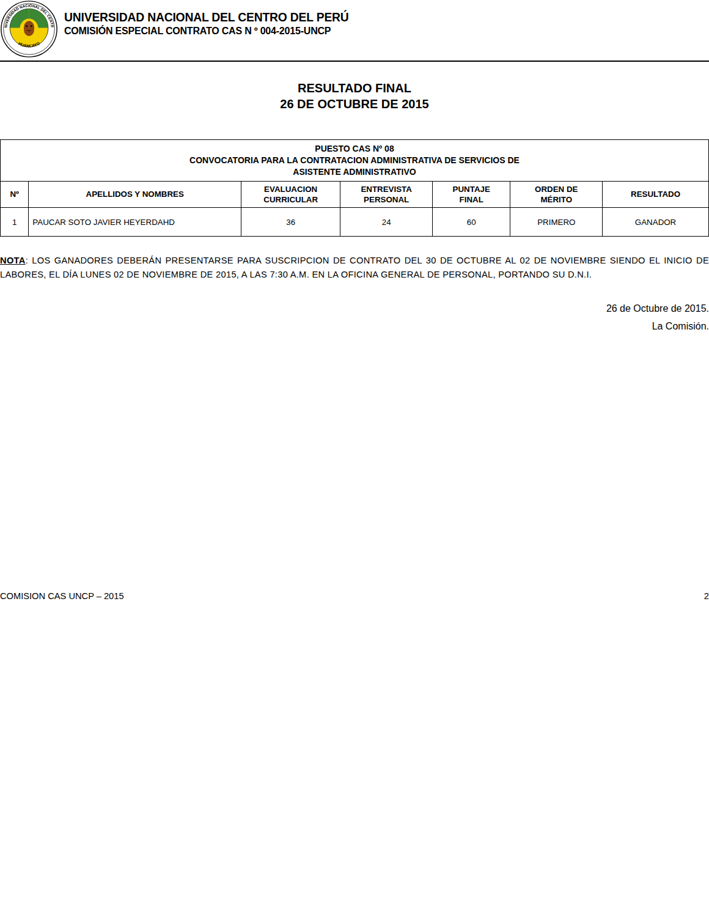UNIVERSIDAD NACIONAL DEL CENTRO HUANCAYO
UNIVERSIDAD NACIONAL DEL CENTRO DEL PERÚ
COMISIÓN ESPECIAL CONTRATO CAS N º 004-2015-UNCP
RESULTADO FINAL
26 DE OCTUBRE DE 2015
| PUESTO CAS Nº 08 CONVOCATORIA PARA LA CONTRATACION ADMINISTRATIVA DE SERVICIOS DE ASISTENTE ADMINISTRATIVO |
| Nº | APELLIDOS Y NOMBRES | EVALUACION CURRICULAR | ENTREVISTA PERSONAL | PUNTAJE FINAL | ORDEN DE MÉRITO | RESULTADO |
| 1 | PAUCAR SOTO JAVIER HEYERDAHD | 36 | 24 | 60 | PRIMERO | GANADOR |
NOTA: LOS GANADORES DEBERÁN PRESENTARSE PARA SUSCRIPCION DE CONTRATO DEL 30 DE OCTUBRE AL 02 DE NOVIEMBRE SIENDO EL INICIO DE LABORES, EL DÍA LUNES 02 DE NOVIEMBRE DE 2015, A LAS 7:30 A.M. EN LA OFICINA GENERAL DE PERSONAL, PORTANDO SU D.N.I.
26 de Octubre de 2015.
La Comisión.
COMISION CAS UNCP – 2015 2